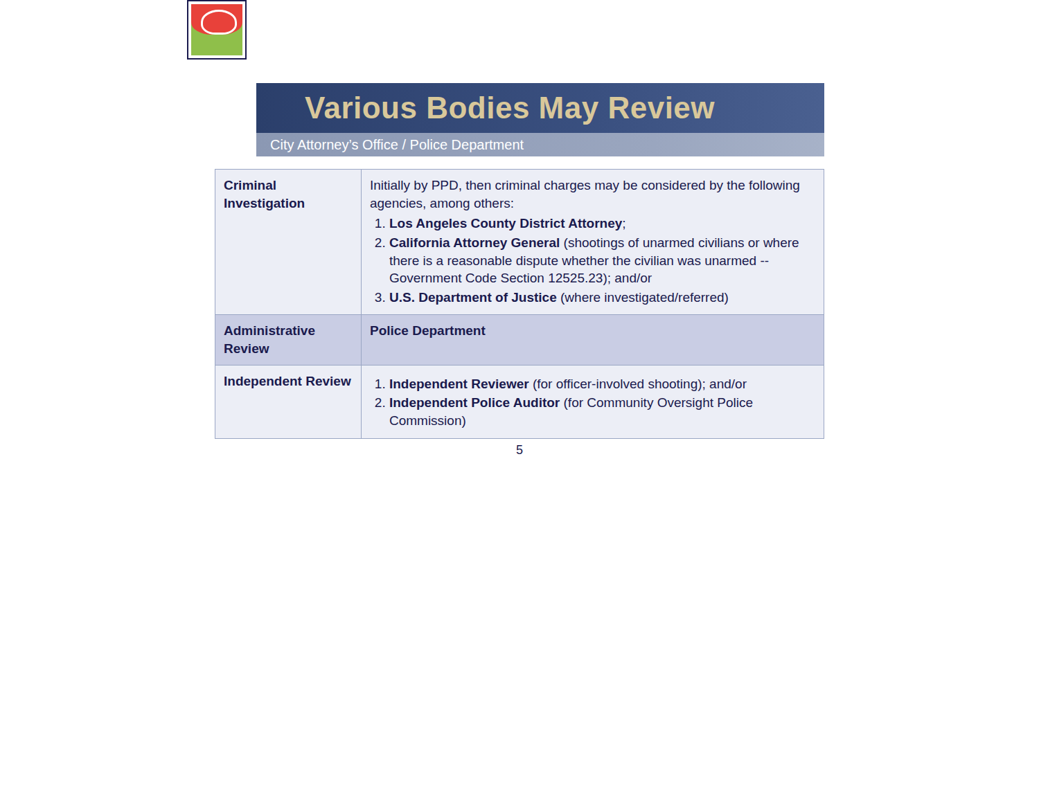Various Bodies May Review
City Attorney’s Office / Police Department
| Criminal Investigation | Initially by PPD, then criminal charges may be considered by the following agencies, among others: Los Angeles County District Attorney ; California Attorney General (shootings of unarmed civilians or where there is a reasonable dispute whether the civilian was unarmed -- Government Code Section 12525.23); and/or U.S. Department of Justice (where investigated/referred) |
| Administrative Review | Police Department |
| Independent Review | Independent Reviewer (for officer-involved shooting); and/or Independent Police Auditor (for Community Oversight Police Commission) |
5